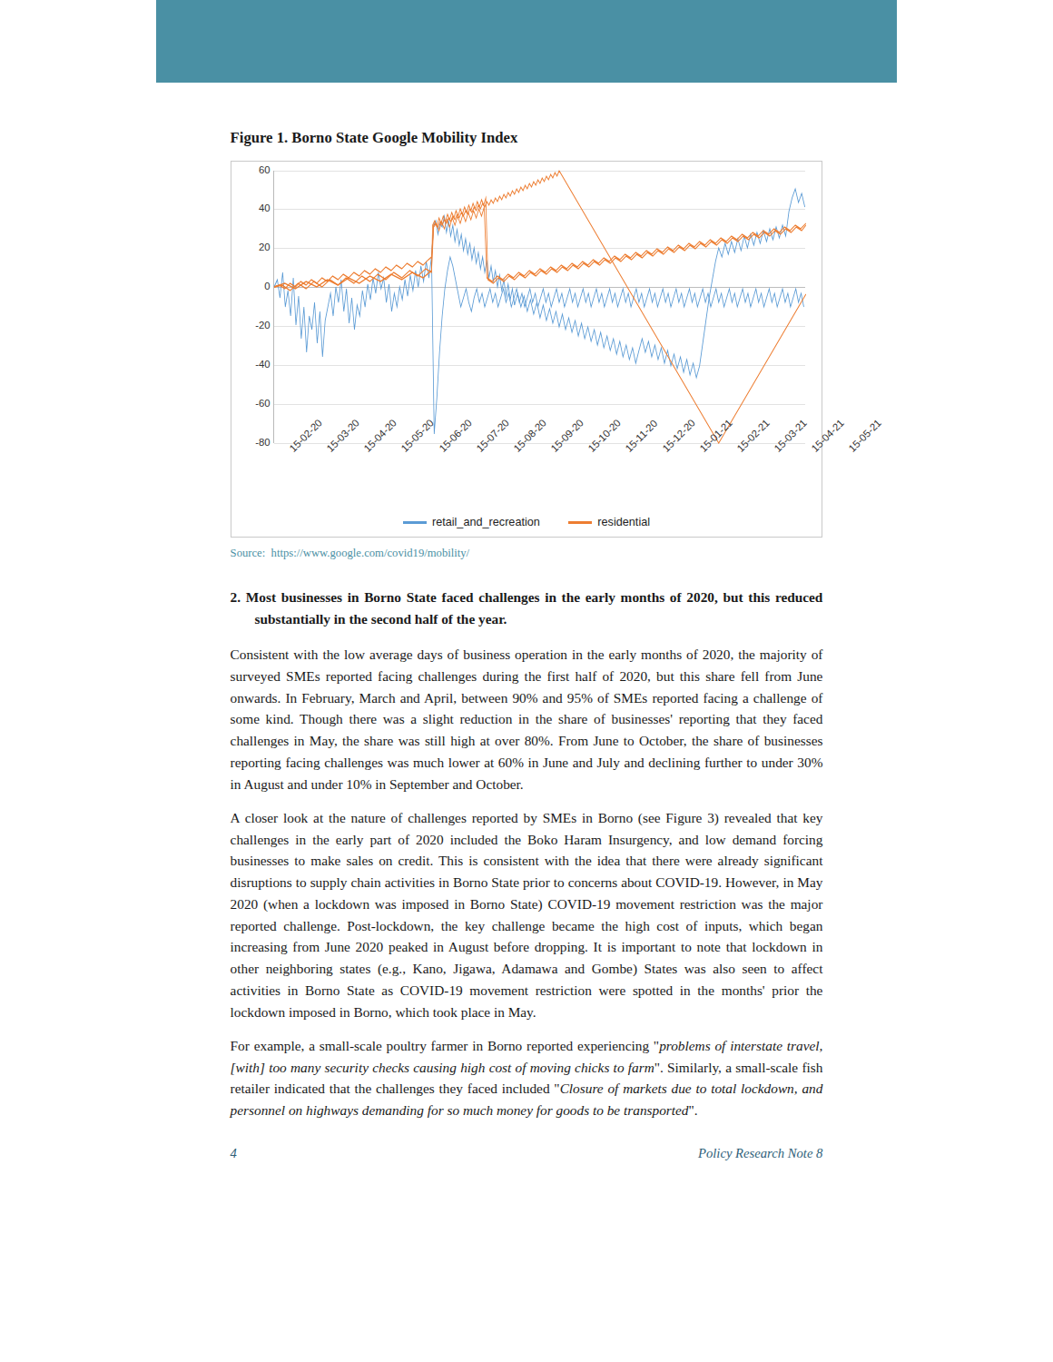Figure 1. Borno State Google Mobility Index
60
40
20
0
-20
-40
-60
-80
15-02-20
15-03-20
15-04-20
15-05-20
15-06-20
15-07-20
15-08-20
15-09-20
15-10-20
15-11-20
15-12-20
15-01-21
15-02-21
15-03-21
15-04-21
15-05-21
retail_and_recreation residential
Source: https://www.google.com/covid19/mobility/
2. Most businesses in Borno State faced challenges in the early months of 2020, but this reduced substantially in the second half of the year.
Consistent with the low average days of business operation in the early months of 2020, the majority of surveyed SMEs reported facing challenges during the first half of 2020, but this share fell from June onwards. In February, March and April, between 90% and 95% of SMEs reported facing a challenge of some kind. Though there was a slight reduction in the share of businesses' reporting that they faced challenges in May, the share was still high at over 80%. From June to October, the share of businesses reporting facing challenges was much lower at 60% in June and July and declining further to under 30% in August and under 10% in September and October.
A closer look at the nature of challenges reported by SMEs in Borno (see Figure 3) revealed that key challenges in the early part of 2020 included the Boko Haram Insurgency, and low demand forcing businesses to make sales on credit. This is consistent with the idea that there were already significant disruptions to supply chain activities in Borno State prior to concerns about COVID-19. However, in May 2020 (when a lockdown was imposed in Borno State) COVID-19 movement restriction was the major reported challenge. Post-lockdown, the key challenge became the high cost of inputs, which began increasing from June 2020 peaked in August before dropping. It is important to note that lockdown in other neighboring states (e.g., Kano, Jigawa, Adamawa and Gombe) States was also seen to affect activities in Borno State as COVID-19 movement restriction were spotted in the months' prior the lockdown imposed in Borno, which took place in May.
For example, a small-scale poultry farmer in Borno reported experiencing "problems of interstate travel, [with] too many security checks causing high cost of moving chicks to farm". Similarly, a small-scale fish retailer indicated that the challenges they faced included "Closure of markets due to total lockdown, and personnel on highways demanding for so much money for goods to be transported".
4 Policy Research Note 8